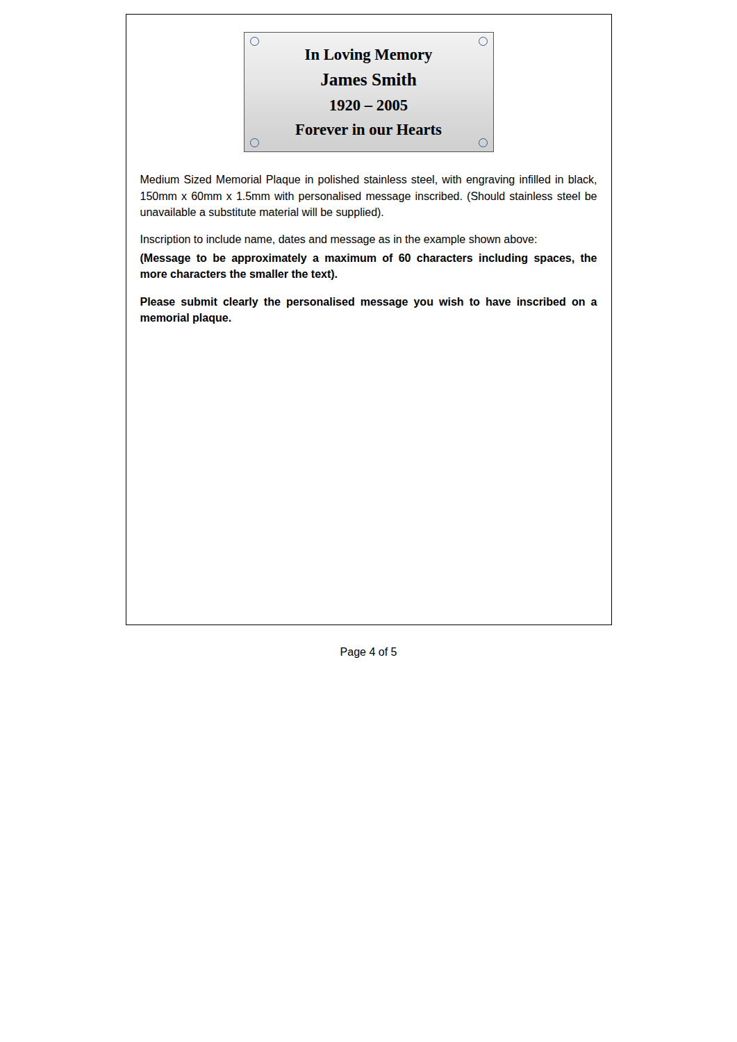In Loving Memory
James Smith
1920 – 2005
Forever in our Hearts
Medium Sized Memorial Plaque in polished stainless steel, with engraving infilled in black, 150mm x 60mm x 1.5mm with personalised message inscribed. (Should stainless steel be unavailable a substitute material will be supplied).
Inscription to include name, dates and message as in the example shown above:
(Message to be approximately a maximum of 60 characters including spaces, the more characters the smaller the text).
Please submit clearly the personalised message you wish to have inscribed on a memorial plaque.
Page 4 of 5